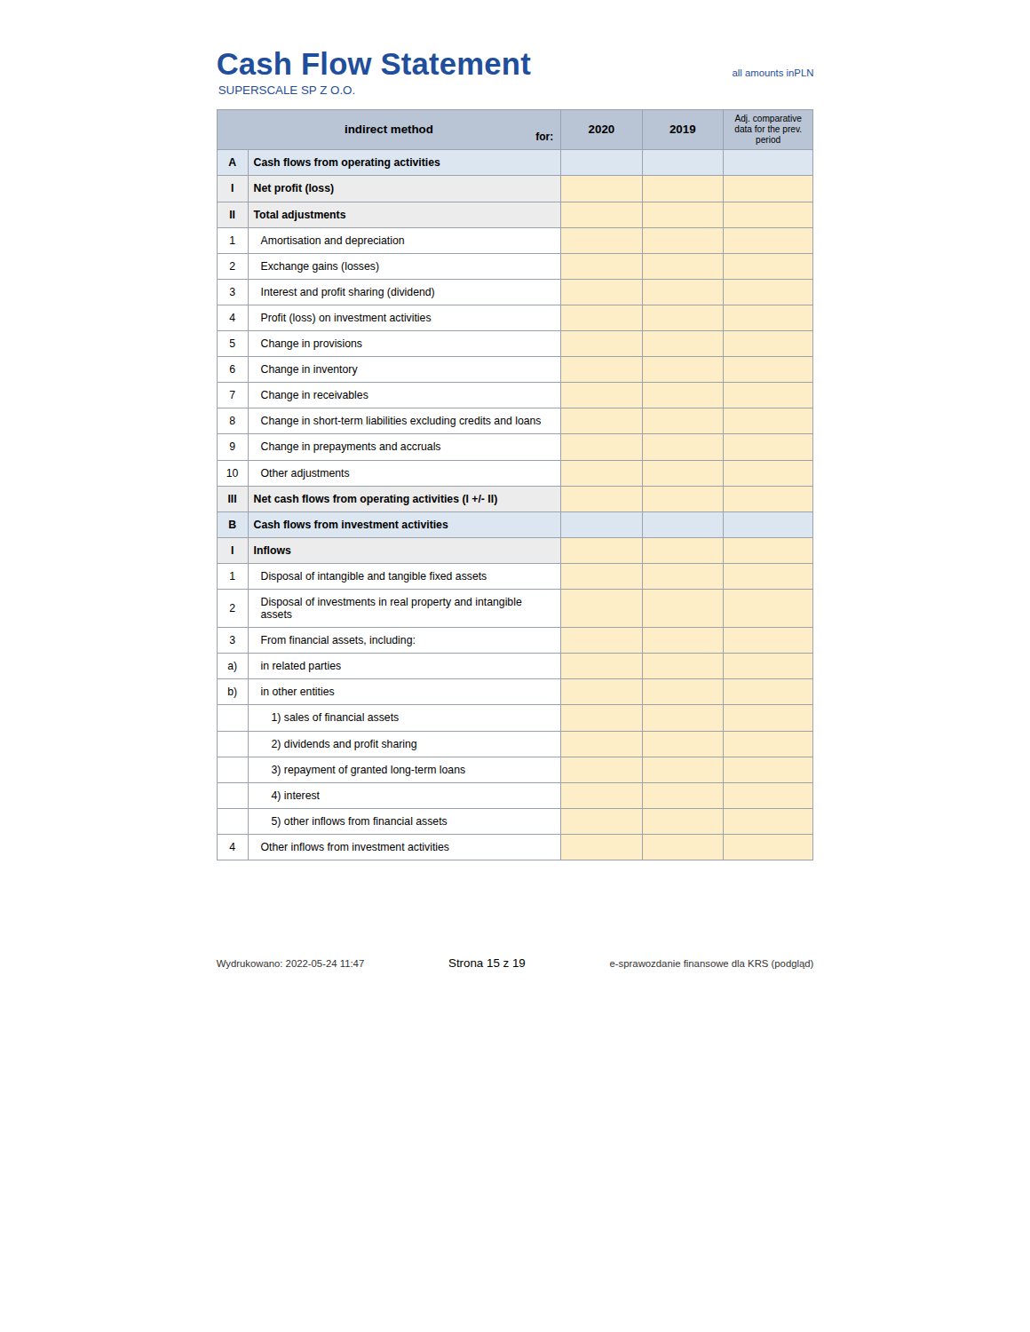all amounts inPLN
Cash Flow Statement
SUPERSCALE SP Z O.O.
| indirect method for: | 2020 | 2019 | Adj. comparative data for the prev. period |
| --- | --- | --- | --- |
| A | Cash flows from operating activities | | | |
| I | Net profit (loss) | | | |
| II | Total adjustments | | | |
| 1 | Amortisation and depreciation | | | |
| 2 | Exchange gains (losses) | | | |
| 3 | Interest and profit sharing (dividend) | | | |
| 4 | Profit (loss) on investment activities | | | |
| 5 | Change in provisions | | | |
| 6 | Change in inventory | | | |
| 7 | Change in receivables | | | |
| 8 | Change in short-term liabilities excluding credits and loans | | | |
| 9 | Change in prepayments and accruals | | | |
| 10 | Other adjustments | | | |
| III | Net cash flows from operating activities (I +/- II) | | | |
| B | Cash flows from investment activities | | | |
| I | Inflows | | | |
| 1 | Disposal of intangible and tangible fixed assets | | | |
| 2 | Disposal of investments in real property and intangible assets | | | |
| 3 | From financial assets, including: | | | |
| a) | in related parties | | | |
| b) | in other entities | | | |
| | 1) sales of financial assets | | | |
| | 2) dividends and profit sharing | | | |
| | 3) repayment of granted long-term loans | | | |
| | 4) interest | | | |
| | 5) other inflows from financial assets | | | |
| 4 | Other inflows from investment activities | | | |
Wydrukowano: 2022-05-24 11:47
Strona 15 z 19
e-sprawozdanie finansowe dla KRS (podgląd)